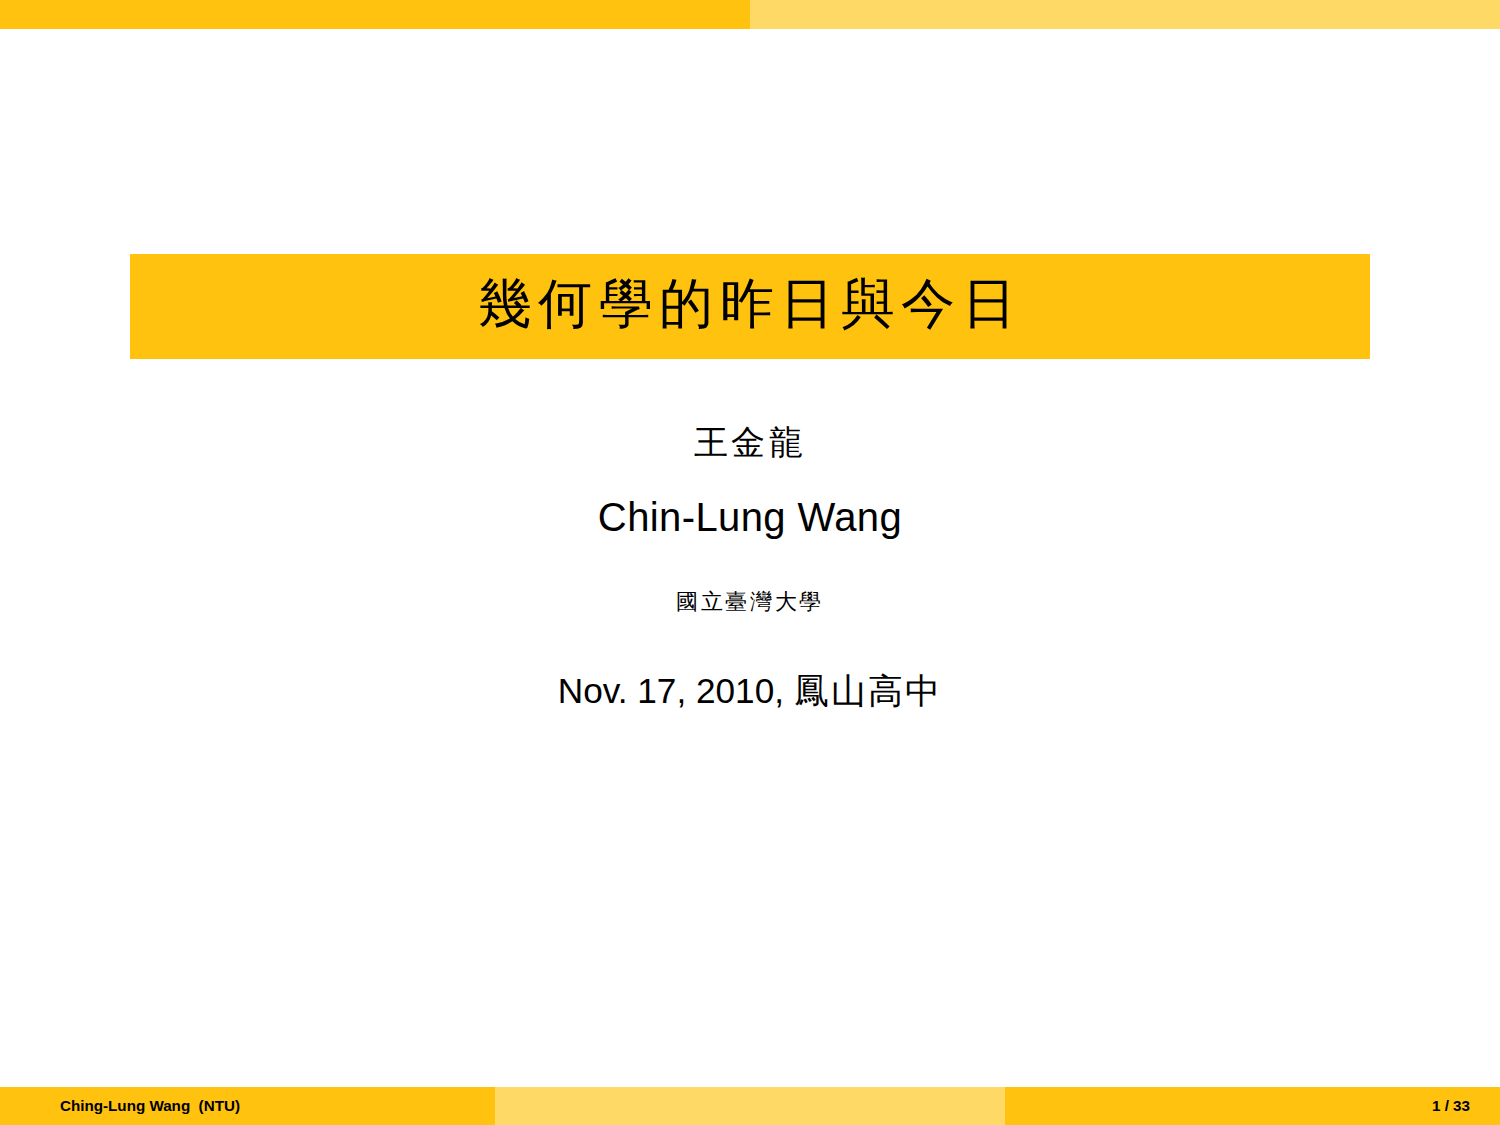幾何學的昨日與今日
王金龍
Chin-Lung Wang
國立臺灣大學
Nov. 17, 2010, 鳳山高中
Ching-Lung Wang (NTU)
1 / 33